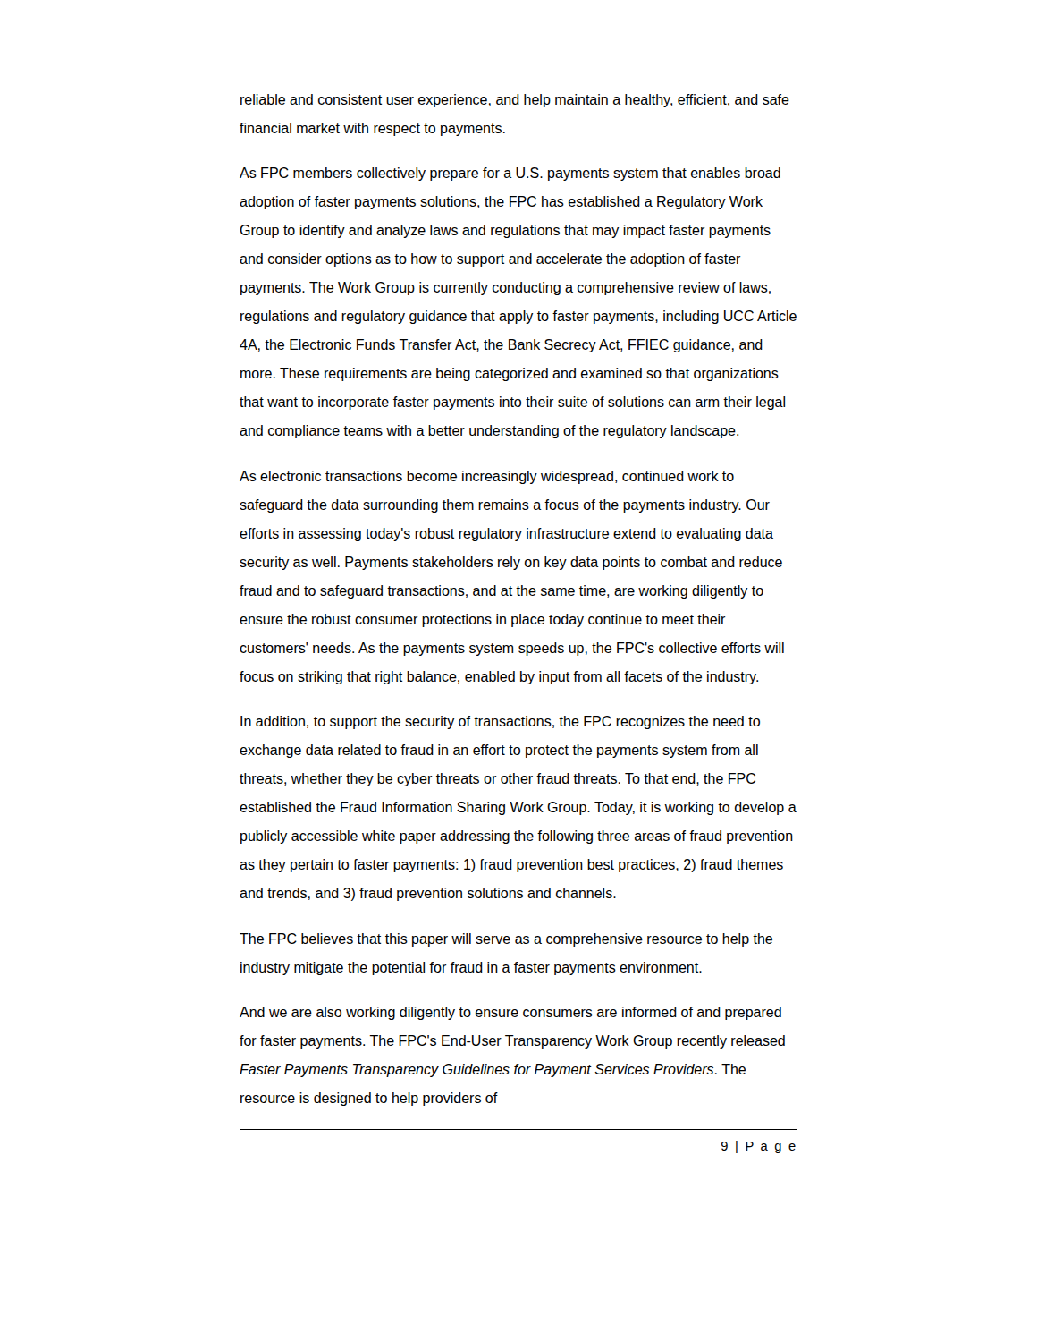reliable and consistent user experience, and help maintain a healthy, efficient, and safe financial market with respect to payments.
As FPC members collectively prepare for a U.S. payments system that enables broad adoption of faster payments solutions, the FPC has established a Regulatory Work Group to identify and analyze laws and regulations that may impact faster payments and consider options as to how to support and accelerate the adoption of faster payments. The Work Group is currently conducting a comprehensive review of laws, regulations and regulatory guidance that apply to faster payments, including UCC Article 4A, the Electronic Funds Transfer Act, the Bank Secrecy Act, FFIEC guidance, and more. These requirements are being categorized and examined so that organizations that want to incorporate faster payments into their suite of solutions can arm their legal and compliance teams with a better understanding of the regulatory landscape.
As electronic transactions become increasingly widespread, continued work to safeguard the data surrounding them remains a focus of the payments industry. Our efforts in assessing today's robust regulatory infrastructure extend to evaluating data security as well. Payments stakeholders rely on key data points to combat and reduce fraud and to safeguard transactions, and at the same time, are working diligently to ensure the robust consumer protections in place today continue to meet their customers' needs. As the payments system speeds up, the FPC's collective efforts will focus on striking that right balance, enabled by input from all facets of the industry.
In addition, to support the security of transactions, the FPC recognizes the need to exchange data related to fraud in an effort to protect the payments system from all threats, whether they be cyber threats or other fraud threats. To that end, the FPC established the Fraud Information Sharing Work Group. Today, it is working to develop a publicly accessible white paper addressing the following three areas of fraud prevention as they pertain to faster payments: 1) fraud prevention best practices, 2) fraud themes and trends, and 3) fraud prevention solutions and channels.
The FPC believes that this paper will serve as a comprehensive resource to help the industry mitigate the potential for fraud in a faster payments environment.
And we are also working diligently to ensure consumers are informed of and prepared for faster payments. The FPC's End-User Transparency Work Group recently released Faster Payments Transparency Guidelines for Payment Services Providers. The resource is designed to help providers of
9 | P a g e